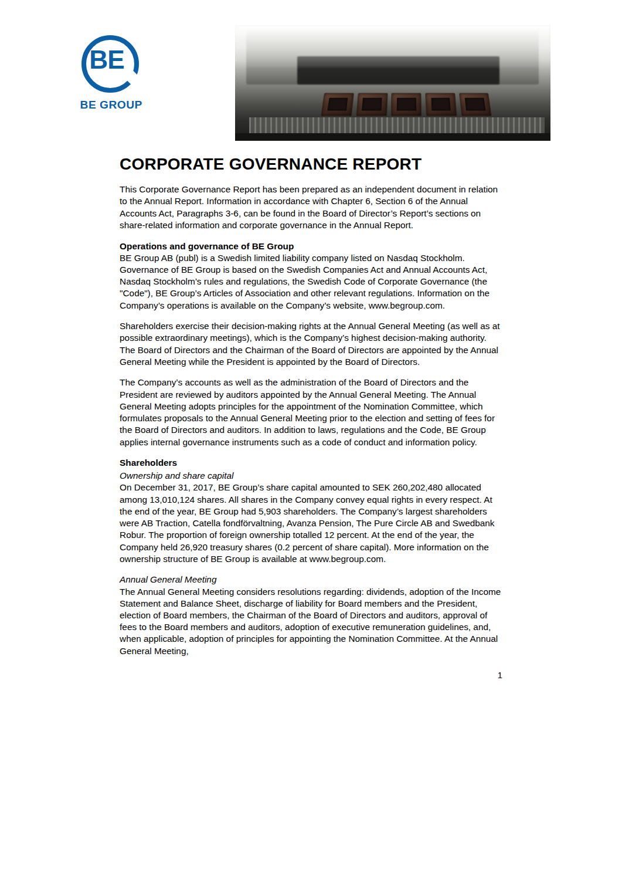BE
BE GROUP
CORPORATE GOVERNANCE REPORT
This Corporate Governance Report has been prepared as an independent document in relation to the Annual Report. Information in accordance with Chapter 6, Section 6 of the Annual Accounts Act, Paragraphs 3-6, can be found in the Board of Director’s Report’s sections on share-related information and corporate governance in the Annual Report.
Operations and governance of BE Group
BE Group AB (publ) is a Swedish limited liability company listed on Nasdaq Stockholm. Governance of BE Group is based on the Swedish Companies Act and Annual Accounts Act, Nasdaq Stockholm’s rules and regulations, the Swedish Code of Corporate Governance (the "Code"), BE Group’s Articles of Association and other relevant regulations. Information on the Company’s operations is available on the Company’s website, www.begroup.com.
Shareholders exercise their decision-making rights at the Annual General Meeting (as well as at possible extraordinary meetings), which is the Company’s highest decision-making authority. The Board of Directors and the Chairman of the Board of Directors are appointed by the Annual General Meeting while the President is appointed by the Board of Directors.
The Company’s accounts as well as the administration of the Board of Directors and the President are reviewed by auditors appointed by the Annual General Meeting. The Annual General Meeting adopts principles for the appointment of the Nomination Committee, which formulates proposals to the Annual General Meeting prior to the election and setting of fees for the Board of Directors and auditors. In addition to laws, regulations and the Code, BE Group applies internal governance instruments such as a code of conduct and information policy.
Shareholders
Ownership and share capital
On December 31, 2017, BE Group’s share capital amounted to SEK 260,202,480 allocated among 13,010,124 shares. All shares in the Company convey equal rights in every respect. At the end of the year, BE Group had 5,903 shareholders. The Company’s largest shareholders were AB Traction, Catella fondförvaltning, Avanza Pension, The Pure Circle AB and Swedbank Robur. The proportion of foreign ownership totalled 12 percent. At the end of the year, the Company held 26,920 treasury shares (0.2 percent of share capital). More information on the ownership structure of BE Group is available at www.begroup.com.
Annual General Meeting
The Annual General Meeting considers resolutions regarding: dividends, adoption of the Income Statement and Balance Sheet, discharge of liability for Board members and the President, election of Board members, the Chairman of the Board of Directors and auditors, approval of fees to the Board members and auditors, adoption of executive remuneration guidelines, and, when applicable, adoption of principles for appointing the Nomination Committee. At the Annual General Meeting,
1